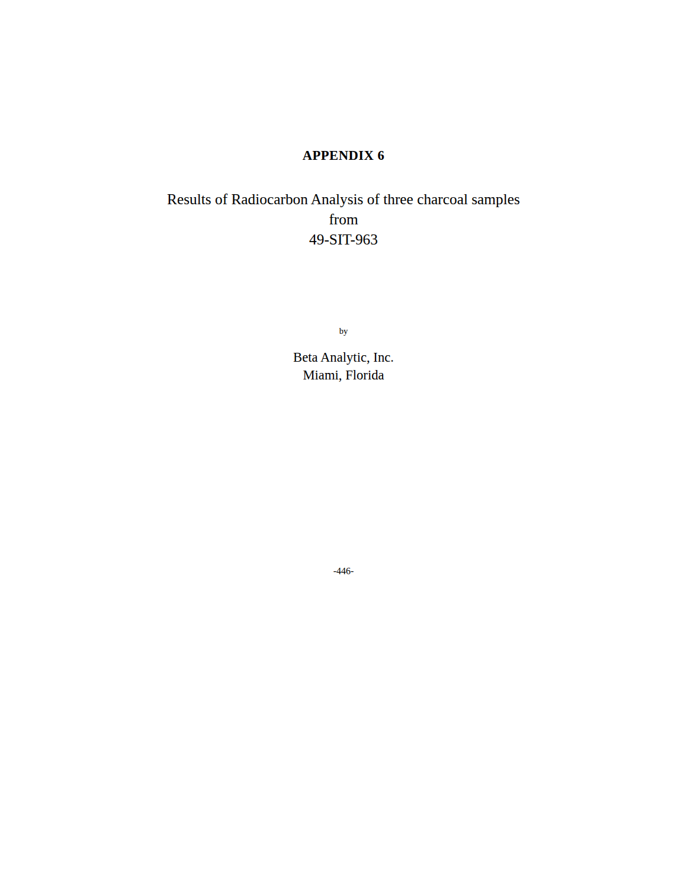APPENDIX 6
Results of Radiocarbon Analysis of three charcoal samples from
49-SIT-963
by
Beta Analytic, Inc.
Miami, Florida
-446-